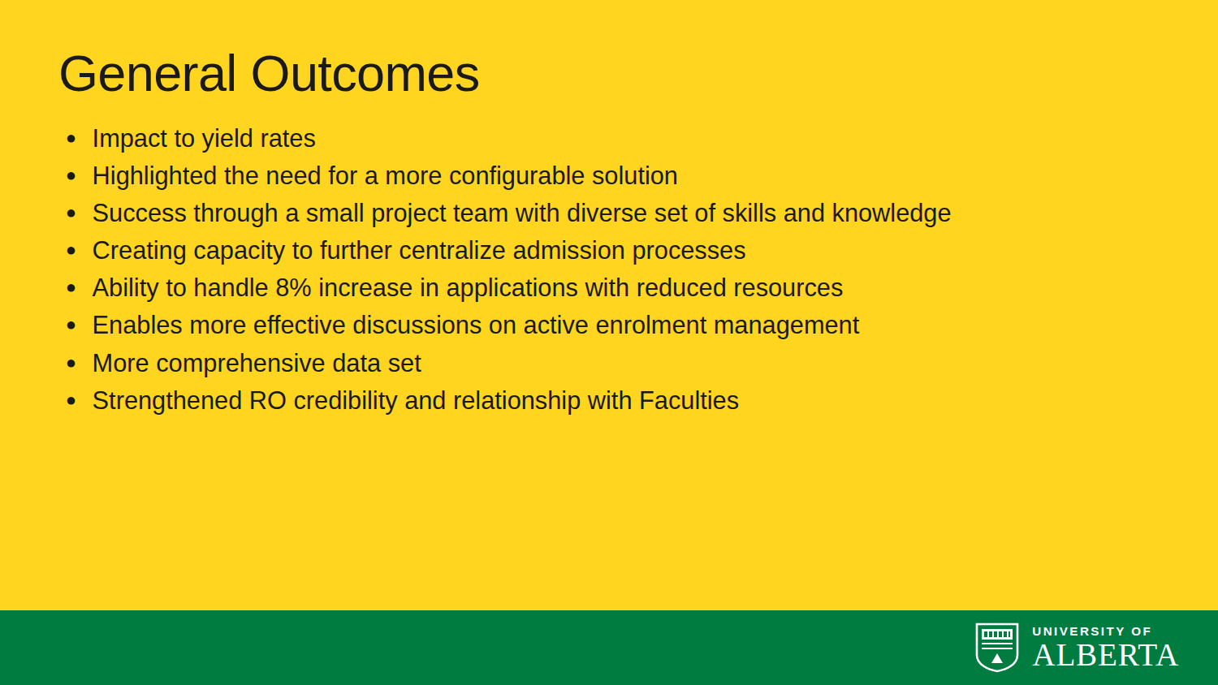General Outcomes
Impact to yield rates
Highlighted the need for a more configurable solution
Success through a small project team with diverse set of skills and knowledge
Creating capacity to further centralize admission processes
Ability to handle 8% increase in applications with reduced resources
Enables more effective discussions on active enrolment management
More comprehensive data set
Strengthened RO credibility and relationship with Faculties
University of ALBERTA